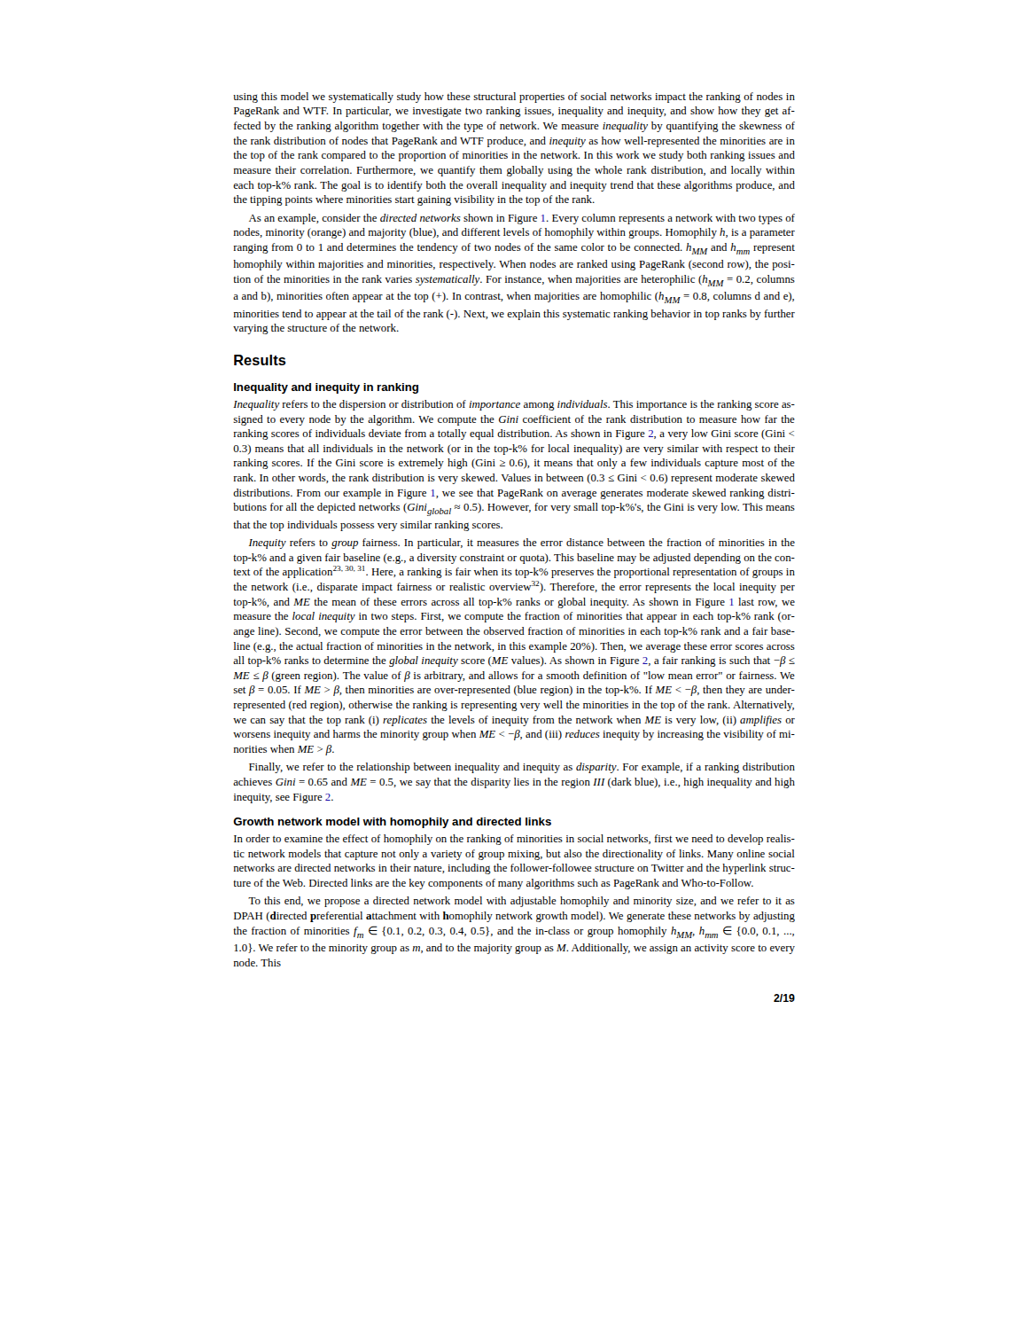using this model we systematically study how these structural properties of social networks impact the ranking of nodes in PageRank and WTF. In particular, we investigate two ranking issues, inequality and inequity, and show how they get affected by the ranking algorithm together with the type of network. We measure inequality by quantifying the skewness of the rank distribution of nodes that PageRank and WTF produce, and inequity as how well-represented the minorities are in the top of the rank compared to the proportion of minorities in the network. In this work we study both ranking issues and measure their correlation. Furthermore, we quantify them globally using the whole rank distribution, and locally within each top-k% rank. The goal is to identify both the overall inequality and inequity trend that these algorithms produce, and the tipping points where minorities start gaining visibility in the top of the rank.
As an example, consider the directed networks shown in Figure 1. Every column represents a network with two types of nodes, minority (orange) and majority (blue), and different levels of homophily within groups. Homophily h, is a parameter ranging from 0 to 1 and determines the tendency of two nodes of the same color to be connected. hMM and hmm represent homophily within majorities and minorities, respectively. When nodes are ranked using PageRank (second row), the position of the minorities in the rank varies systematically. For instance, when majorities are heterophilic (hMM = 0.2, columns a and b), minorities often appear at the top (+). In contrast, when majorities are homophilic (hMM = 0.8, columns d and e), minorities tend to appear at the tail of the rank (-). Next, we explain this systematic ranking behavior in top ranks by further varying the structure of the network.
Results
Inequality and inequity in ranking
Inequality refers to the dispersion or distribution of importance among individuals. This importance is the ranking score assigned to every node by the algorithm. We compute the Gini coefficient of the rank distribution to measure how far the ranking scores of individuals deviate from a totally equal distribution. As shown in Figure 2, a very low Gini score (Gini < 0.3) means that all individuals in the network (or in the top-k% for local inequality) are very similar with respect to their ranking scores. If the Gini score is extremely high (Gini ≥ 0.6), it means that only a few individuals capture most of the rank. In other words, the rank distribution is very skewed. Values in between (0.3 ≤ Gini < 0.6) represent moderate skewed distributions. From our example in Figure 1, we see that PageRank on average generates moderate skewed ranking distributions for all the depicted networks (Giniglobal ≈ 0.5). However, for very small top-k%'s, the Gini is very low. This means that the top individuals possess very similar ranking scores.
Inequity refers to group fairness. In particular, it measures the error distance between the fraction of minorities in the top-k% and a given fair baseline (e.g., a diversity constraint or quota). This baseline may be adjusted depending on the context of the application23, 30, 31. Here, a ranking is fair when its top-k% preserves the proportional representation of groups in the network (i.e., disparate impact fairness or realistic overview32). Therefore, the error represents the local inequity per top-k%, and ME the mean of these errors across all top-k% ranks or global inequity. As shown in Figure 1 last row, we measure the local inequity in two steps. First, we compute the fraction of minorities that appear in each top-k% rank (orange line). Second, we compute the error between the observed fraction of minorities in each top-k% rank and a fair baseline (e.g., the actual fraction of minorities in the network, in this example 20%). Then, we average these error scores across all top-k% ranks to determine the global inequity score (ME values). As shown in Figure 2, a fair ranking is such that −β ≤ ME ≤ β (green region). The value of β is arbitrary, and allows for a smooth definition of "low mean error" or fairness. We set β = 0.05. If ME > β, then minorities are over-represented (blue region) in the top-k%. If ME < −β, then they are under-represented (red region), otherwise the ranking is representing very well the minorities in the top of the rank. Alternatively, we can say that the top rank (i) replicates the levels of inequity from the network when ME is very low, (ii) amplifies or worsens inequity and harms the minority group when ME < −β, and (iii) reduces inequity by increasing the visibility of minorities when ME > β.
Finally, we refer to the relationship between inequality and inequity as disparity. For example, if a ranking distribution achieves Gini = 0.65 and ME = 0.5, we say that the disparity lies in the region III (dark blue), i.e., high inequality and high inequity, see Figure 2.
Growth network model with homophily and directed links
In order to examine the effect of homophily on the ranking of minorities in social networks, first we need to develop realistic network models that capture not only a variety of group mixing, but also the directionality of links. Many online social networks are directed networks in their nature, including the follower-followee structure on Twitter and the hyperlink structure of the Web. Directed links are the key components of many algorithms such as PageRank and Who-to-Follow.
To this end, we propose a directed network model with adjustable homophily and minority size, and we refer to it as DPAH (directed preferential attachment with homophily network growth model). We generate these networks by adjusting the fraction of minorities fm ∈ {0.1, 0.2, 0.3, 0.4, 0.5}, and the in-class or group homophily hMM, hmm ∈ {0.0, 0.1, ..., 1.0}. We refer to the minority group as m, and to the majority group as M. Additionally, we assign an activity score to every node. This
2/19